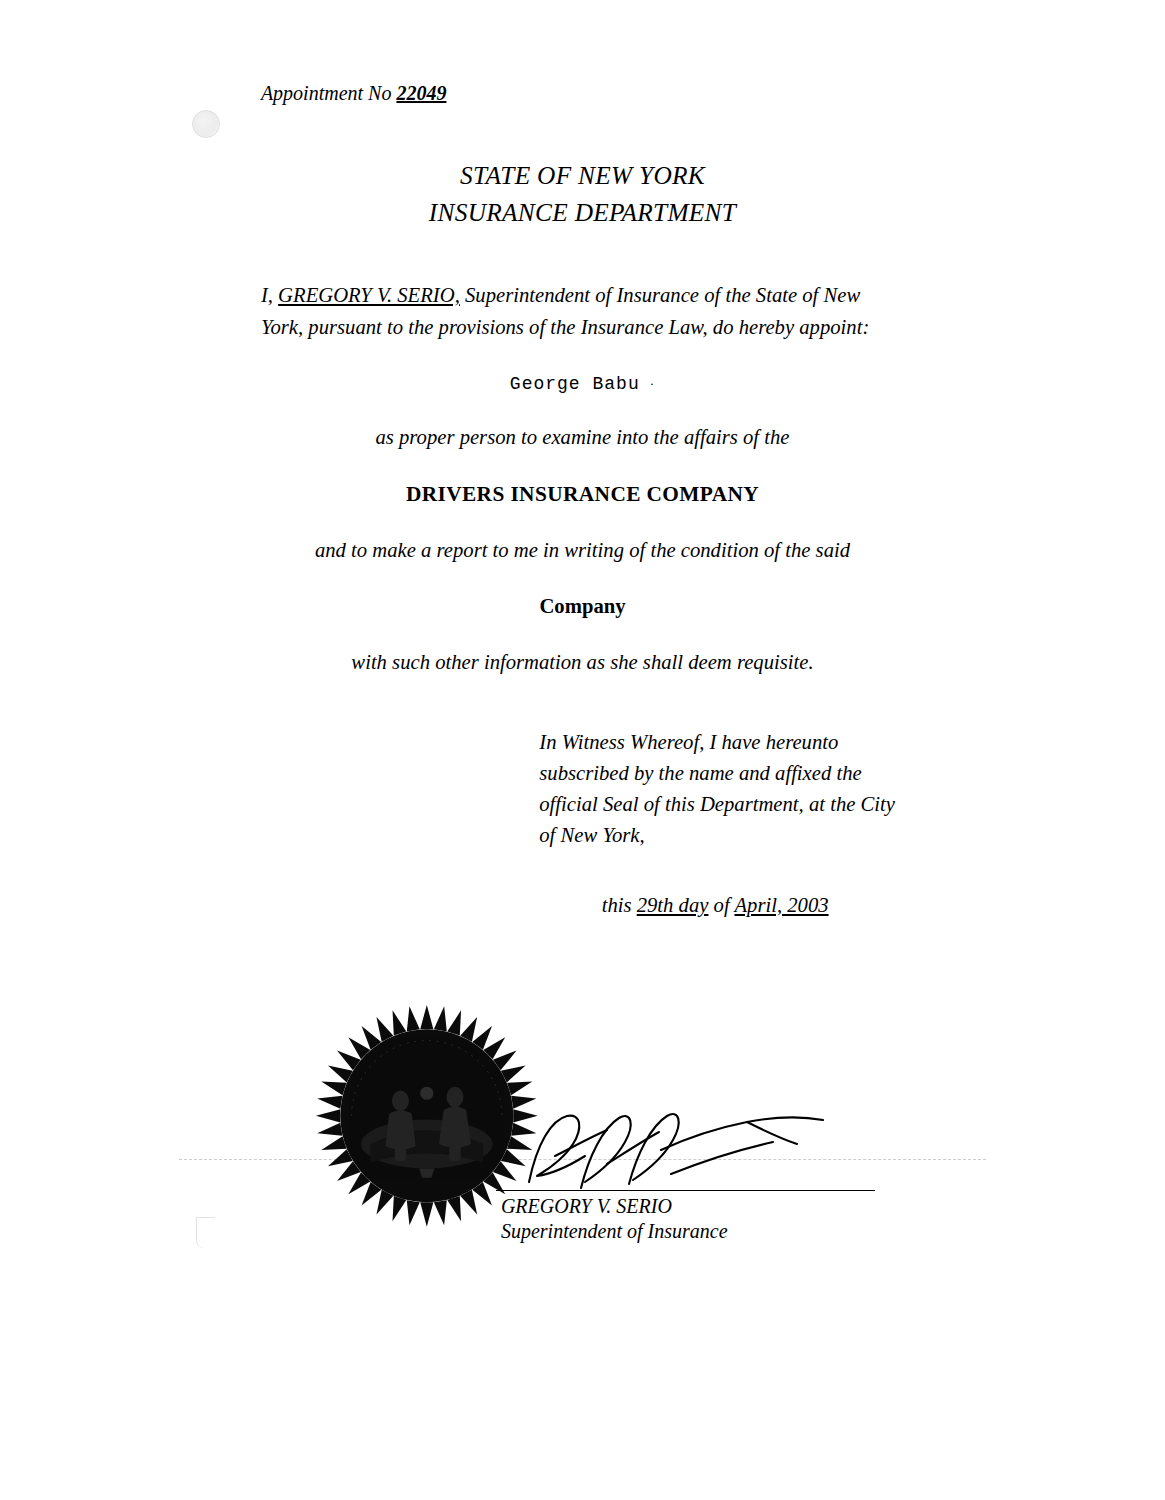Appointment No 22049
STATE OF NEW YORK
INSURANCE DEPARTMENT
I, GREGORY V. SERIO, Superintendent of Insurance of the State of New York, pursuant to the provisions of the Insurance Law, do hereby appoint:
George Babu·
as proper person to examine into the affairs of the
DRIVERS INSURANCE COMPANY
and to make a report to me in writing of the condition of the said
Company
with such other information as she shall deem requisite.
In Witness Whereof, I have hereunto subscribed by the name and affixed the official Seal of this Department, at the City of New York,
this 29th day of April, 2003
GREGORY V. SERIO
Superintendent of Insurance